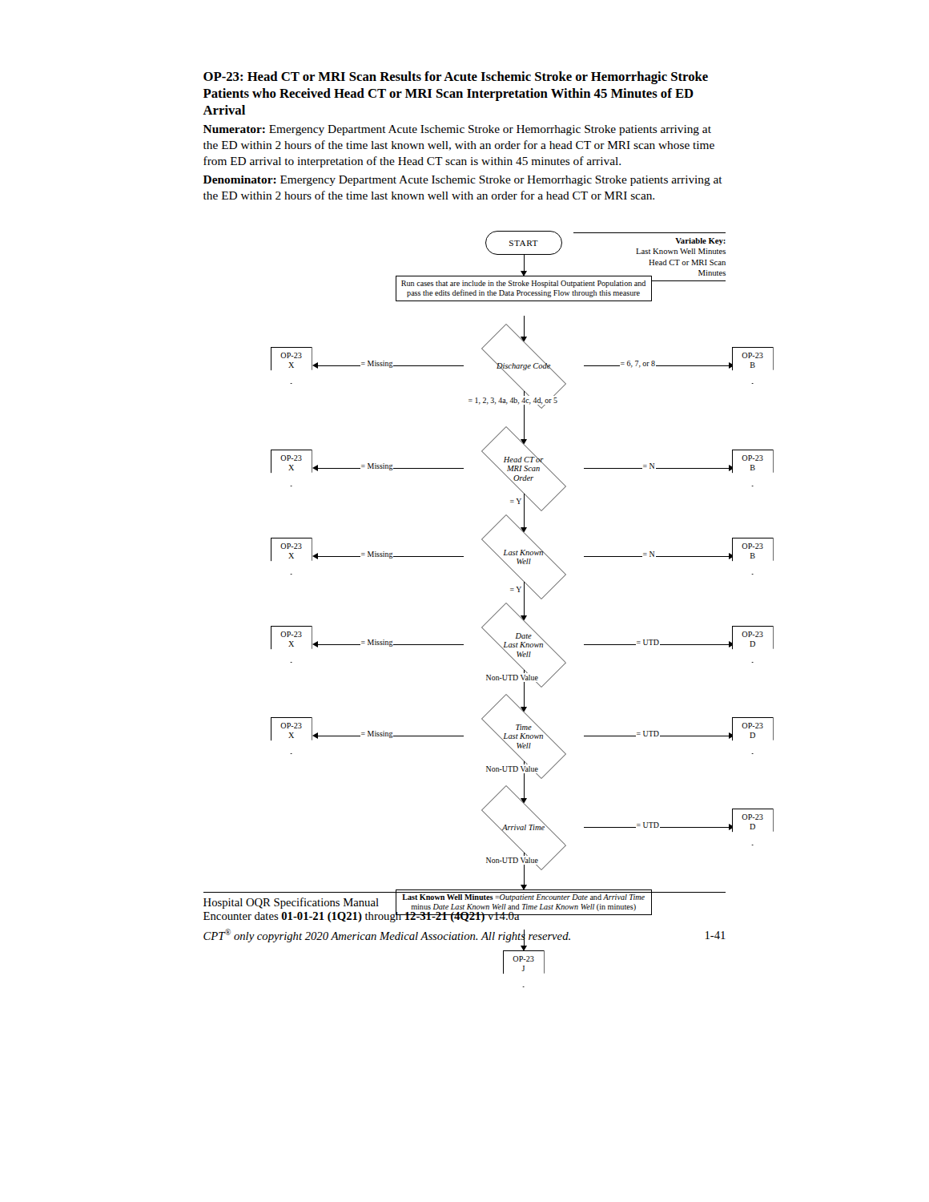OP-23: Head CT or MRI Scan Results for Acute Ischemic Stroke or Hemorrhagic Stroke Patients who Received Head CT or MRI Scan Interpretation Within 45 Minutes of ED Arrival
Numerator: Emergency Department Acute Ischemic Stroke or Hemorrhagic Stroke patients arriving at the ED within 2 hours of the time last known well, with an order for a head CT or MRI scan whose time from ED arrival to interpretation of the Head CT scan is within 45 minutes of arrival.
Denominator: Emergency Department Acute Ischemic Stroke or Hemorrhagic Stroke patients arriving at the ED within 2 hours of the time last known well with an order for a head CT or MRI scan.
Variable Key:
Last Known Well Minutes
Head CT or MRI Scan
Minutes
START
Run cases that are include in the Stroke Hospital Outpatient Population and pass the edits defined in the Data Processing Flow through this measure
Discharge Code
= Missing
OP-23 X
= 6, 7, or 8
OP-23 B
= 1, 2, 3, 4a, 4b, 4c, 4d, or 5
Head CT or
MRI Scan
Order
= Missing
OP-23 X
= N
OP-23 B
= Y
Last Known
Well
= Missing
OP-23 X
= N
OP-23 B
= Y
Date
Last Known
Well
= Missing
OP-23 X
= UTD
OP-23 D
Non-UTD Value
Time
Last Known
Well
= Missing
OP-23 X
= UTD
OP-23 D
Non-UTD Value
Arrival Time
= UTD
OP-23 D
Non-UTD Value
Last Known Well Minutes =Outpatient Encounter Date and Arrival Time minus Date Last Known Well and Time Last Known Well (in minutes)
OP-23 J
Hospital OQR Specifications Manual
Encounter dates 01-01-21 (1Q21) through 12-31-21 (4Q21) v14.0a
CPT® only copyright 2020 American Medical Association. All rights reserved. 1-41